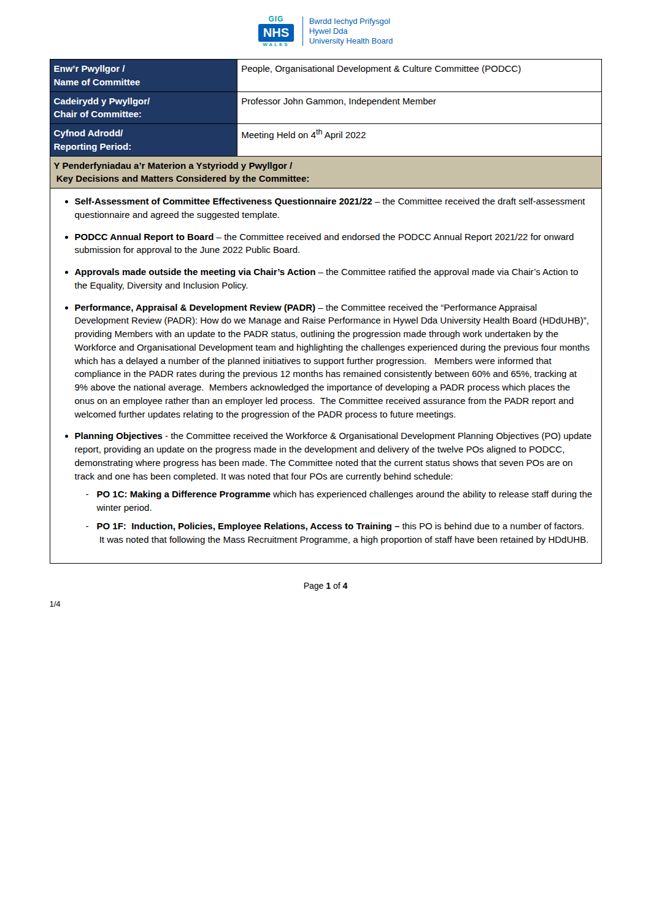GIG NHS WALES Bwrdd Iechyd Prifysgol Hywel Dda University Health Board
| Enw’r Pwyllgor / Name of Committee | People, Organisational Development & Culture Committee (PODCC) |
| Cadeirydd y Pwyllgor/ Chair of Committee: | Professor John Gammon, Independent Member |
| Cyfnod Adrodd/ Reporting Period: | Meeting Held on 4 th April 2022 |
Y Penderfyniadau a’r Materion a Ystyriodd y Pwyllgor /
Key Decisions and Matters Considered by the Committee:
Self-Assessment of Committee Effectiveness Questionnaire 2021/22 – the Committee received the draft self-assessment questionnaire and agreed the suggested template.
PODCC Annual Report to Board – the Committee received and endorsed the PODCC Annual Report 2021/22 for onward submission for approval to the June 2022 Public Board.
Approvals made outside the meeting via Chair’s Action – the Committee ratified the approval made via Chair’s Action to the Equality, Diversity and Inclusion Policy.
Performance, Appraisal & Development Review (PADR) – the Committee received the “Performance Appraisal Development Review (PADR): How do we Manage and Raise Performance in Hywel Dda University Health Board (HDdUHB)”, providing Members with an update to the PADR status, outlining the progression made through work undertaken by the Workforce and Organisational Development team and highlighting the challenges experienced during the previous four months which has a delayed a number of the planned initiatives to support further progression. Members were informed that compliance in the PADR rates during the previous 12 months has remained consistently between 60% and 65%, tracking at 9% above the national average. Members acknowledged the importance of developing a PADR process which places the onus on an employee rather than an employer led process. The Committee received assurance from the PADR report and welcomed further updates relating to the progression of the PADR process to future meetings.
Planning Objectives - the Committee received the Workforce & Organisational Development Planning Objectives (PO) update report, providing an update on the progress made in the development and delivery of the twelve POs aligned to PODCC, demonstrating where progress has been made. The Committee noted that the current status shows that seven POs are on track and one has been completed. It was noted that four POs are currently behind schedule:
PO 1C: Making a Difference Programme which has experienced challenges around the ability to release staff during the winter period.
PO 1F: Induction, Policies, Employee Relations, Access to Training – this PO is behind due to a number of factors. It was noted that following the Mass Recruitment Programme, a high proportion of staff have been retained by HDdUHB.
Page 1 of 4
1/4